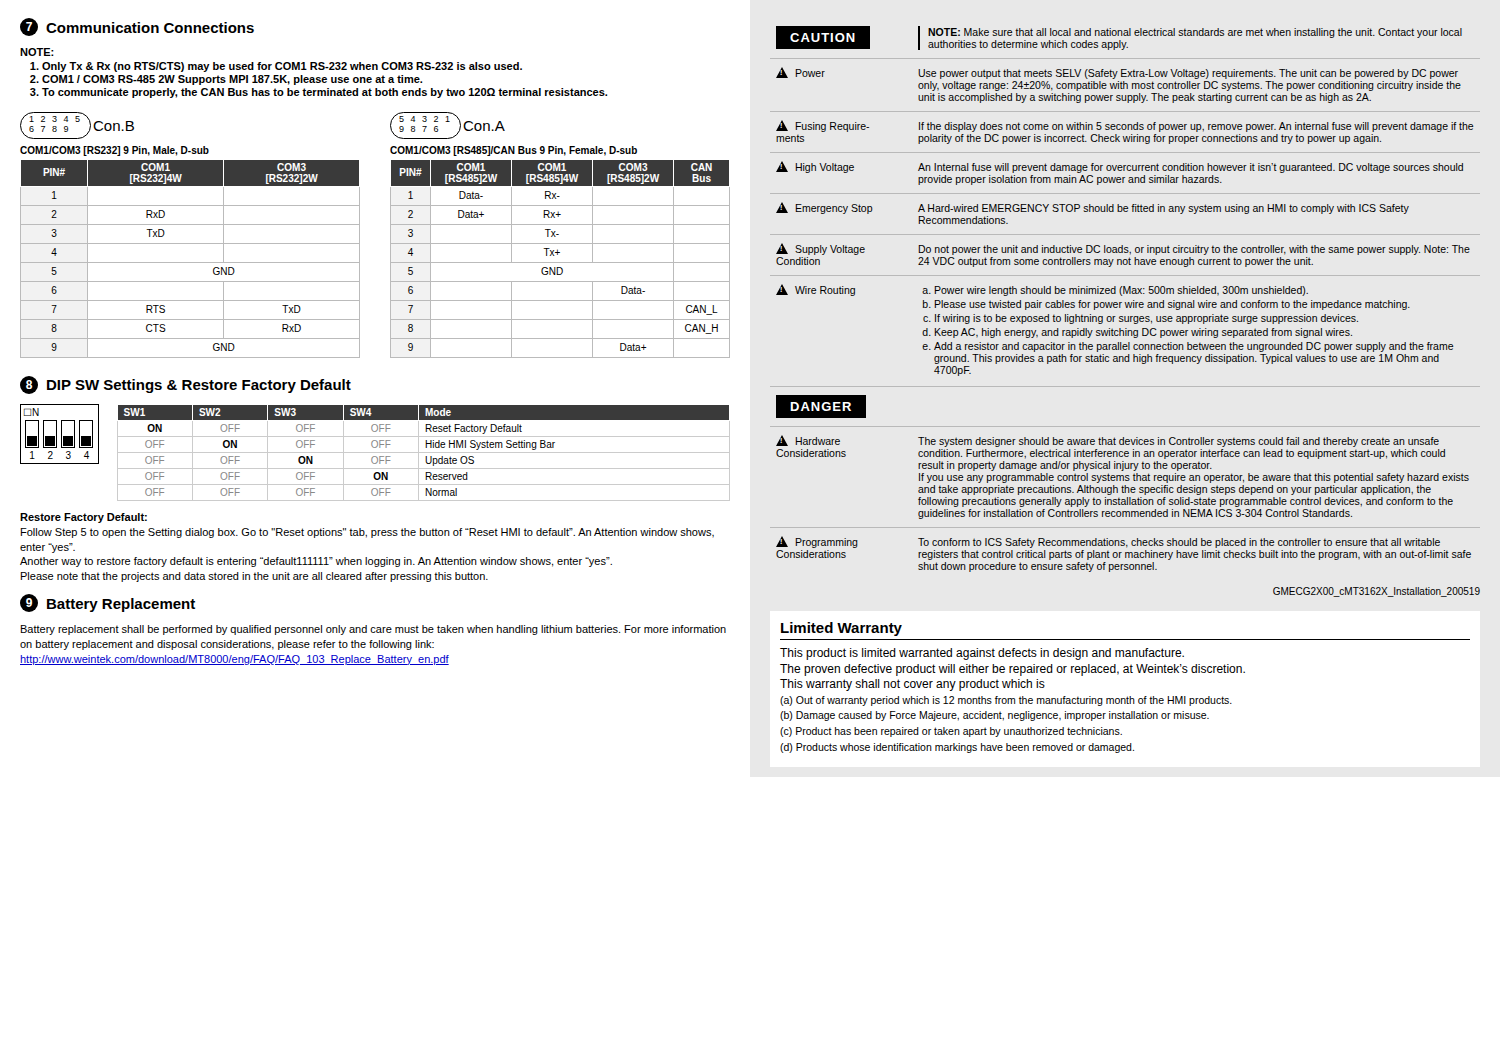7
Communication Connections
NOTE:
Only Tx & Rx (no RTS/CTS) may be used for COM1 RS-232 when COM3 RS-232 is also used.
COM1 / COM3 RS-485 2W Supports MPI 187.5K, please use one at a time.
To communicate properly, the CAN Bus has to be terminated at both ends by two 120Ω terminal resistances.
1 2 3 4 56 7 8 9 Con.B
COM1/COM3 [RS232] 9 Pin, Male, D-sub
| PIN# | COM1 [RS232]4W | COM3 [RS232]2W |
| --- | --- | --- |
| 1 | | |
| 2 | RxD | |
| 3 | TxD | |
| 4 | | |
| 5 | GND |
| 6 | | |
| 7 | RTS | TxD |
| 8 | CTS | RxD |
| 9 | GND |
5 4 3 2 19 8 7 6 Con.A
COM1/COM3 [RS485]/CAN Bus 9 Pin, Female, D-sub
| PIN# | COM1 [RS485]2W | COM1 [RS485]4W | COM3 [RS485]2W | CAN Bus |
| --- | --- | --- | --- | --- |
| 1 | Data- | Rx- | | |
| 2 | Data+ | Rx+ | | |
| 3 | | Tx- | | |
| 4 | | Tx+ | | |
| 5 | GND | |
| 6 | | | Data- | |
| 7 | | | | CAN_L |
| 8 | | | | CAN_H |
| 9 | | | Data+ | |
8
DIP SW Settings & Restore Factory Default
☐N
1234
| SW1 | SW2 | SW3 | SW4 | Mode |
| --- | --- | --- | --- | --- |
| ON | OFF | OFF | OFF | Reset Factory Default |
| OFF | ON | OFF | OFF | Hide HMI System Setting Bar |
| OFF | OFF | ON | OFF | Update OS |
| OFF | OFF | OFF | ON | Reserved |
| OFF | OFF | OFF | OFF | Normal |
Restore Factory Default:
Follow Step 5 to open the Setting dialog box. Go to "Reset options" tab, press the button of “Reset HMI to default”. An Attention window shows, enter “yes”.
Another way to restore factory default is entering “default111111” when logging in. An Attention window shows, enter “yes”.
Please note that the projects and data stored in the unit are all cleared after pressing this button.
9
Battery Replacement
Battery replacement shall be performed by qualified personnel only and care must be taken when handling lithium batteries. For more information on battery replacement and disposal considerations, please refer to the following link:
http://www.weintek.com/download/MT8000/eng/FAQ/FAQ_103_Replace_Battery_en.pdf
| CAUTION | NOTE: Make sure that all local and national electrical standards are met when installing the unit. Contact your local authorities to determine which codes apply. |
| Power | Use power output that meets SELV (Safety Extra-Low Voltage) requirements. The unit can be powered by DC power only, voltage range: 24±20%, compatible with most controller DC systems. The power conditioning circuitry inside the unit is accomplished by a switching power supply. The peak starting current can be as high as 2A. |
| Fusing Require- ments | If the display does not come on within 5 seconds of power up, remove power. An internal fuse will prevent damage if the polarity of the DC power is incorrect. Check wiring for proper connections and try to power up again. |
| High Voltage | An Internal fuse will prevent damage for overcurrent condition however it isn’t guaranteed. DC voltage sources should provide proper isolation from main AC power and similar hazards. |
| Emergency Stop | A Hard-wired EMERGENCY STOP should be fitted in any system using an HMI to comply with ICS Safety Recommendations. |
| Supply Voltage Condition | Do not power the unit and inductive DC loads, or input circuitry to the controller, with the same power supply. Note: The 24 VDC output from some controllers may not have enough current to power the unit. |
| Wire Routing | Power wire length should be minimized (Max: 500m shielded, 300m unshielded). Please use twisted pair cables for power wire and signal wire and conform to the impedance matching. If wiring is to be exposed to lightning or surges, use appropriate surge suppression devices. Keep AC, high energy, and rapidly switching DC power wiring separated from signal wires. Add a resistor and capacitor in the parallel connection between the ungrounded DC power supply and the frame ground. This provides a path for static and high frequency dissipation. Typical values to use are 1M Ohm and 4700pF. |
| DANGER | |
| Hardware Considerations | The system designer should be aware that devices in Controller systems could fail and thereby create an unsafe condition. Furthermore, electrical interference in an operator interface can lead to equipment start-up, which could result in property damage and/or physical injury to the operator. If you use any programmable control systems that require an operator, be aware that this potential safety hazard exists and take appropriate precautions. Although the specific design steps depend on your particular application, the following precautions generally apply to installation of solid-state programmable control devices, and conform to the guidelines for installation of Controllers recommended in NEMA ICS 3-304 Control Standards. |
| Programming Considerations | To conform to ICS Safety Recommendations, checks should be placed in the controller to ensure that all writable registers that control critical parts of plant or machinery have limit checks built into the program, with an out-of-limit safe shut down procedure to ensure safety of personnel. |
GMECG2X00_cMT3162X_Installation_200519
Limited Warranty
This product is limited warranted against defects in design and manufacture.
The proven defective product will either be repaired or replaced, at Weintek’s discretion.
This warranty shall not cover any product which is
(a) Out of warranty period which is 12 months from the manufacturing month of the HMI products.
(b) Damage caused by Force Majeure, accident, negligence, improper installation or misuse.
(c) Product has been repaired or taken apart by unauthorized technicians.
(d) Products whose identification markings have been removed or damaged.